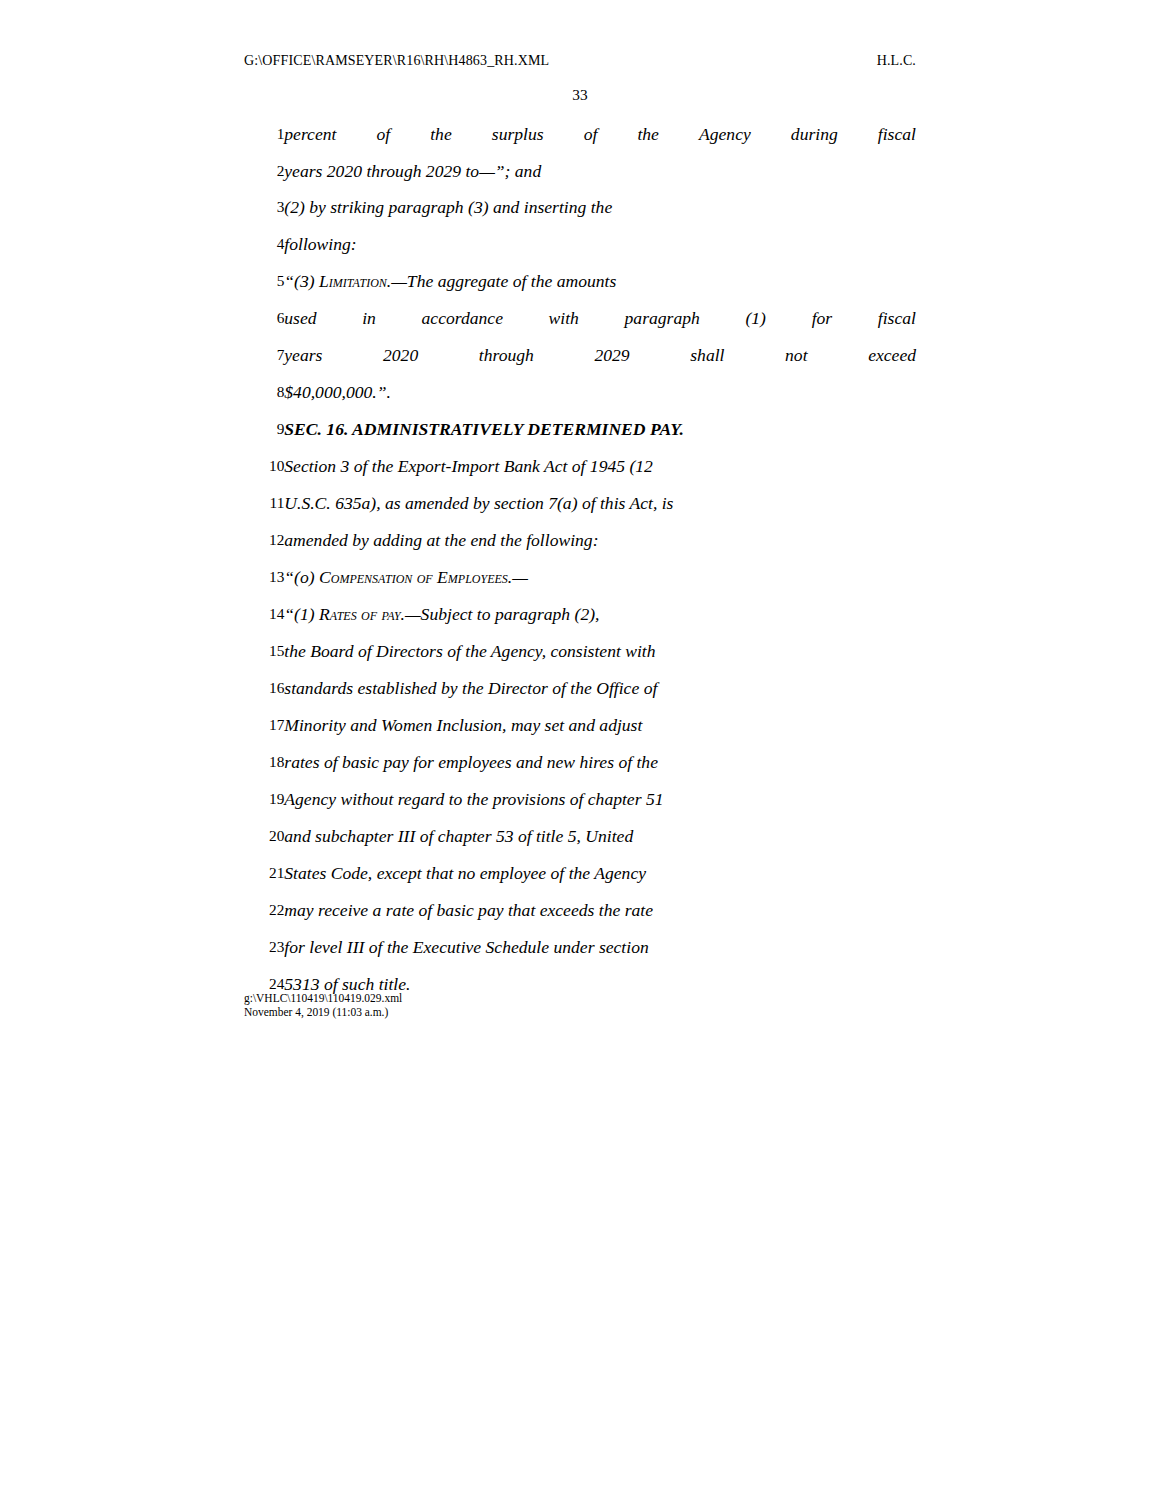G:\OFFICE\RAMSEYER\R16\RH\H4863_RH.XML
H.L.C.
33
| 1 | percent of the surplus of the Agency during fiscal |
| 2 | years 2020 through 2029 to—”; and |
| 3 | (2) by striking paragraph (3) and inserting the |
| 4 | following: |
| 5 | “(3) Limitation. —The aggregate of the amounts |
| 6 | used in accordance with paragraph (1) for fiscal |
| 7 | years 2020 through 2029 shall not exceed |
| 8 | $40,000,000.”. |
| 9 | SEC. 16. ADMINISTRATIVELY DETERMINED PAY. |
| 10 | Section 3 of the Export-Import Bank Act of 1945 (12 |
| 11 | U.S.C. 635a), as amended by section 7(a) of this Act, is |
| 12 | amended by adding at the end the following: |
| 13 | “(o) Compensation of Employees. — |
| 14 | “(1) Rates of pay. —Subject to paragraph (2), |
| 15 | the Board of Directors of the Agency, consistent with |
| 16 | standards established by the Director of the Office of |
| 17 | Minority and Women Inclusion, may set and adjust |
| 18 | rates of basic pay for employees and new hires of the |
| 19 | Agency without regard to the provisions of chapter 51 |
| 20 | and subchapter III of chapter 53 of title 5, United |
| 21 | States Code, except that no employee of the Agency |
| 22 | may receive a rate of basic pay that exceeds the rate |
| 23 | for level III of the Executive Schedule under section |
| 24 | 5313 of such title. |
g:\VHLC\110419\110419.029.xml
November 4, 2019 (11:03 a.m.)